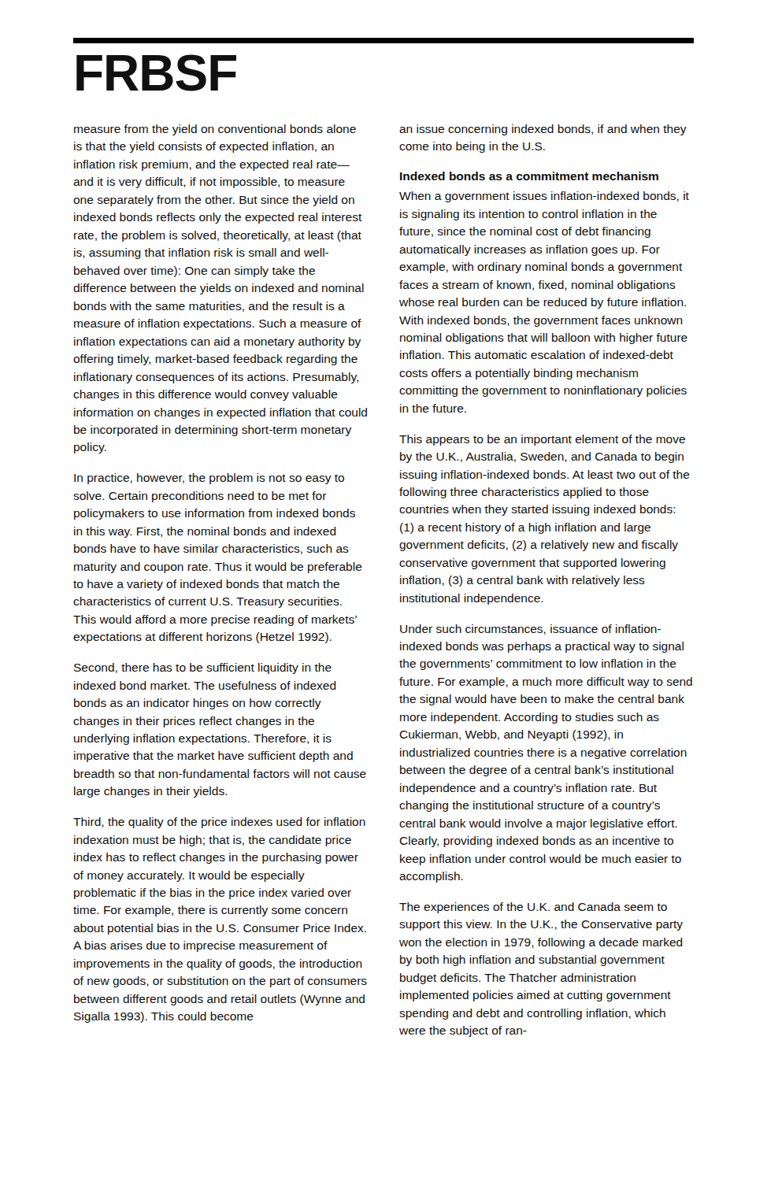FRBSF
measure from the yield on conventional bonds alone is that the yield consists of expected inflation, an inflation risk premium, and the expected real rate—and it is very difficult, if not impossible, to measure one separately from the other. But since the yield on indexed bonds reflects only the expected real interest rate, the problem is solved, theoretically, at least (that is, assuming that inflation risk is small and well-behaved over time): One can simply take the difference between the yields on indexed and nominal bonds with the same maturities, and the result is a measure of inflation expectations. Such a measure of inflation expectations can aid a monetary authority by offering timely, market-based feedback regarding the inflationary consequences of its actions. Presumably, changes in this difference would convey valuable information on changes in expected inflation that could be incorporated in determining short-term monetary policy.
In practice, however, the problem is not so easy to solve. Certain preconditions need to be met for policymakers to use information from indexed bonds in this way. First, the nominal bonds and indexed bonds have to have similar characteristics, such as maturity and coupon rate. Thus it would be preferable to have a variety of indexed bonds that match the characteristics of current U.S. Treasury securities. This would afford a more precise reading of markets’ expectations at different horizons (Hetzel 1992).
Second, there has to be sufficient liquidity in the indexed bond market. The usefulness of indexed bonds as an indicator hinges on how correctly changes in their prices reflect changes in the underlying inflation expectations. Therefore, it is imperative that the market have sufficient depth and breadth so that non-fundamental factors will not cause large changes in their yields.
Third, the quality of the price indexes used for inflation indexation must be high; that is, the candidate price index has to reflect changes in the purchasing power of money accurately. It would be especially problematic if the bias in the price index varied over time. For example, there is currently some concern about potential bias in the U.S. Consumer Price Index. A bias arises due to imprecise measurement of improvements in the quality of goods, the introduction of new goods, or substitution on the part of consumers between different goods and retail outlets (Wynne and Sigalla 1993). This could become
an issue concerning indexed bonds, if and when they come into being in the U.S.
Indexed bonds as a commitment mechanism
When a government issues inflation-indexed bonds, it is signaling its intention to control inflation in the future, since the nominal cost of debt financing automatically increases as inflation goes up. For example, with ordinary nominal bonds a government faces a stream of known, fixed, nominal obligations whose real burden can be reduced by future inflation. With indexed bonds, the government faces unknown nominal obligations that will balloon with higher future inflation. This automatic escalation of indexed-debt costs offers a potentially binding mechanism committing the government to noninflationary policies in the future.
This appears to be an important element of the move by the U.K., Australia, Sweden, and Canada to begin issuing inflation-indexed bonds. At least two out of the following three characteristics applied to those countries when they started issuing indexed bonds: (1) a recent history of a high inflation and large government deficits, (2) a relatively new and fiscally conservative government that supported lowering inflation, (3) a central bank with relatively less institutional independence.
Under such circumstances, issuance of inflation-indexed bonds was perhaps a practical way to signal the governments’ commitment to low inflation in the future. For example, a much more difficult way to send the signal would have been to make the central bank more independent. According to studies such as Cukierman, Webb, and Neyapti (1992), in industrialized countries there is a negative correlation between the degree of a central bank’s institutional independence and a country’s inflation rate. But changing the institutional structure of a country’s central bank would involve a major legislative effort. Clearly, providing indexed bonds as an incentive to keep inflation under control would be much easier to accomplish.
The experiences of the U.K. and Canada seem to support this view. In the U.K., the Conservative party won the election in 1979, following a decade marked by both high inflation and substantial government budget deficits. The Thatcher administration implemented policies aimed at cutting government spending and debt and controlling inflation, which were the subject of ran-